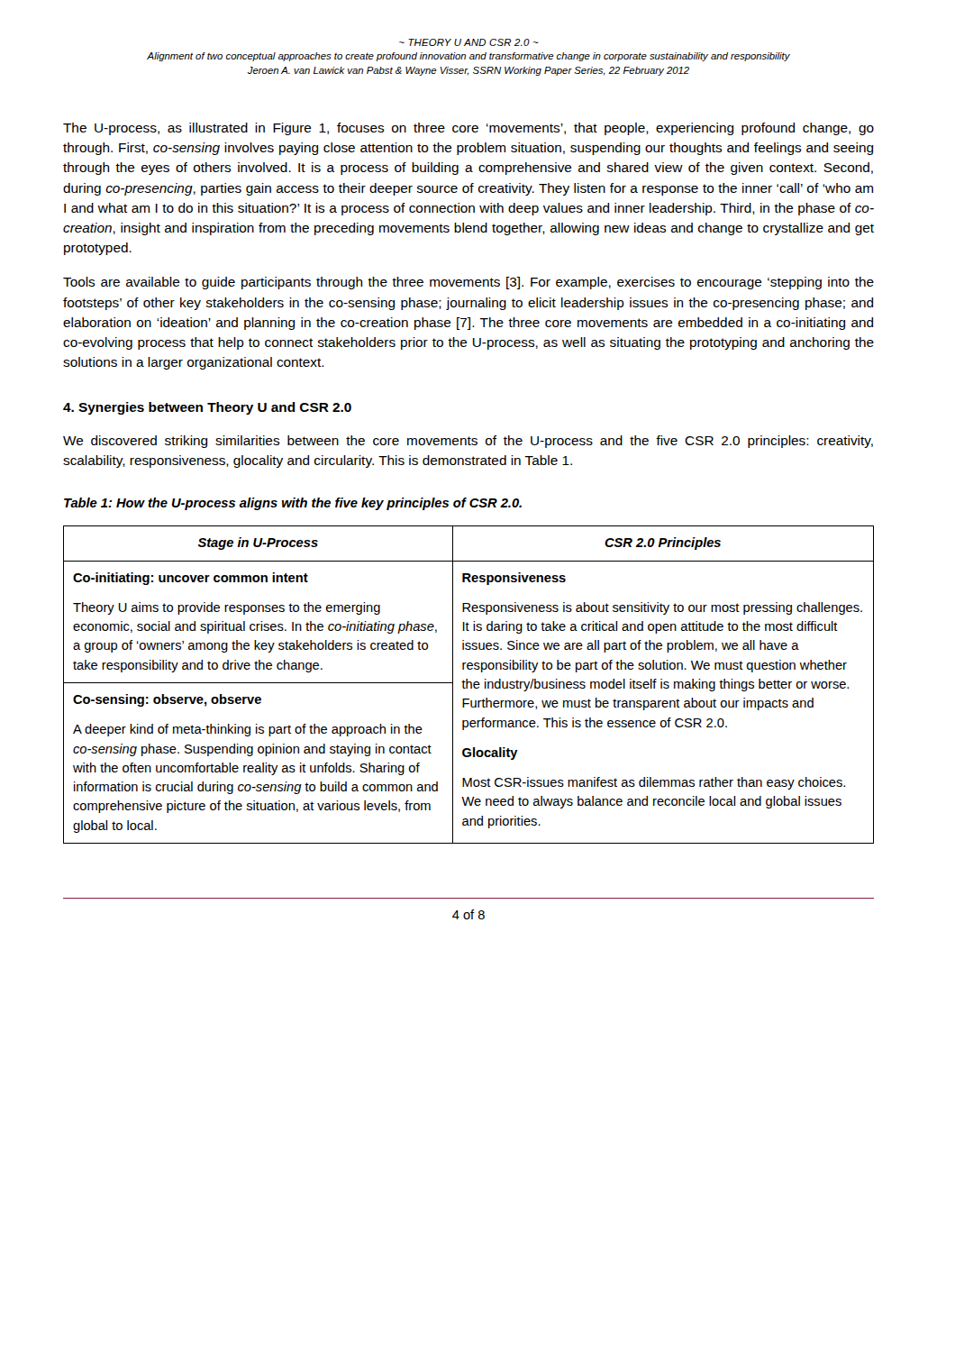~ THEORY U AND CSR 2.0 ~
Alignment of two conceptual approaches to create profound innovation and transformative change in corporate sustainability and responsibility
Jeroen A. van Lawick van Pabst & Wayne Visser, SSRN Working Paper Series, 22 February 2012
The U-process, as illustrated in Figure 1, focuses on three core ‘movements’, that people, experiencing profound change, go through. First, co-sensing involves paying close attention to the problem situation, suspending our thoughts and feelings and seeing through the eyes of others involved. It is a process of building a comprehensive and shared view of the given context. Second, during co-presencing, parties gain access to their deeper source of creativity. They listen for a response to the inner ‘call’ of ‘who am I and what am I to do in this situation?’ It is a process of connection with deep values and inner leadership. Third, in the phase of co-creation, insight and inspiration from the preceding movements blend together, allowing new ideas and change to crystallize and get prototyped.
Tools are available to guide participants through the three movements [3]. For example, exercises to encourage ‘stepping into the footsteps’ of other key stakeholders in the co-sensing phase; journaling to elicit leadership issues in the co-presencing phase; and elaboration on ‘ideation’ and planning in the co-creation phase [7]. The three core movements are embedded in a co-initiating and co-evolving process that help to connect stakeholders prior to the U-process, as well as situating the prototyping and anchoring the solutions in a larger organizational context.
4. Synergies between Theory U and CSR 2.0
We discovered striking similarities between the core movements of the U-process and the five CSR 2.0 principles: creativity, scalability, responsiveness, glocality and circularity. This is demonstrated in Table 1.
Table 1: How the U-process aligns with the five key principles of CSR 2.0.
| Stage in U-Process | CSR 2.0 Principles |
| --- | --- |
| Co-initiating: uncover common intent Theory U aims to provide responses to the emerging economic, social and spiritual crises. In the co-initiating phase , a group of ‘owners’ among the key stakeholders is created to take responsibility and to drive the change. | Responsiveness Responsiveness is about sensitivity to our most pressing challenges. It is daring to take a critical and open attitude to the most difficult issues. Since we are all part of the problem, we all have a responsibility to be part of the solution. We must question whether the industry/business model itself is making things better or worse. Furthermore, we must be transparent about our impacts and performance. This is the essence of CSR 2.0. Glocality Most CSR-issues manifest as dilemmas rather than easy choices. We need to always balance and reconcile local and global issues and priorities. |
| Co-sensing: observe, observe A deeper kind of meta-thinking is part of the approach in the co-sensing phase. Suspending opinion and staying in contact with the often uncomfortable reality as it unfolds. Sharing of information is crucial during co-sensing to build a common and comprehensive picture of the situation, at various levels, from global to local. |
4 of 8